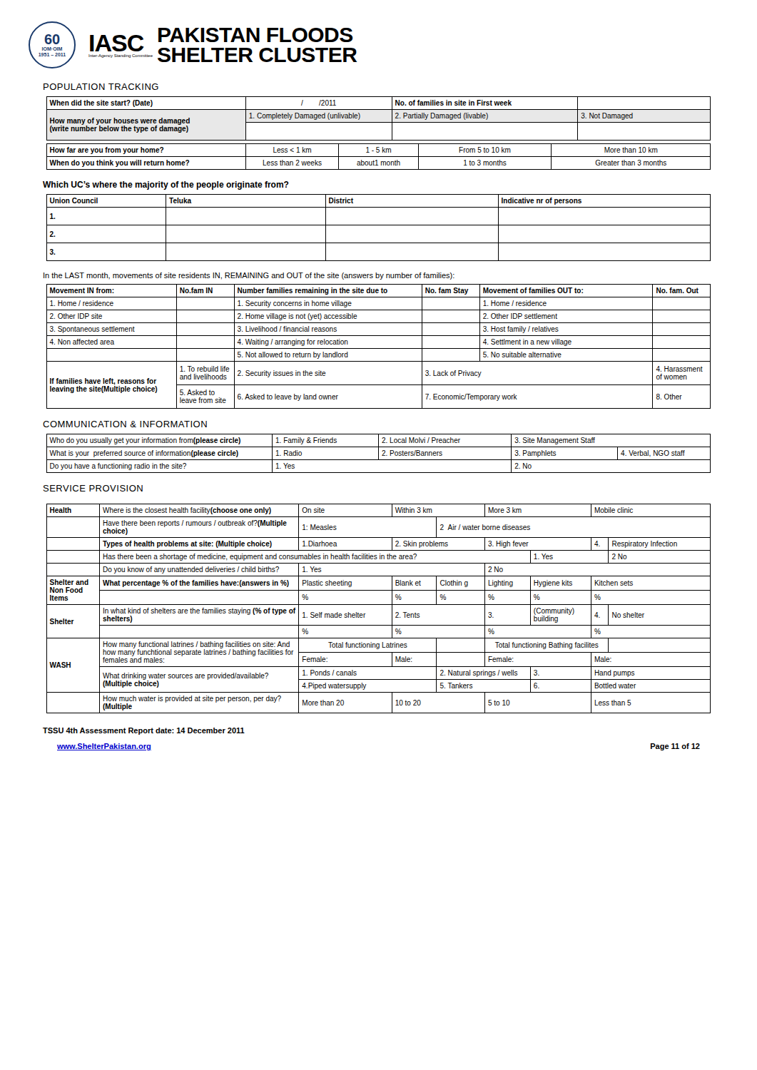60 IOM·OIM 1951 – 2011
IASCInter-Agency Standing Committee
PAKISTAN FLOODS
SHELTER CLUSTER
POPULATION TRACKING
| When did the site start? (Date) | / /2011 | No. of families in site in First week | |
| How many of your houses were damaged (write number below the type of damage) | 1. Completely Damaged (unlivable) | 2. Partially Damaged (livable) | 3. Not Damaged |
| How far are you from your home? | Less < 1 km | 1 - 5 km | From 5 to 10 km | More than 10 km |
| When do you think you will return home? | Less than 2 weeks | about1 month | 1 to 3 months | Greater than 3 months |
Which UC’s where the majority of the people originate from?
| Union Council | Teluka | District | Indicative nr of persons |
| --- | --- | --- | --- |
| 1. | | | |
| 2. | | | |
| 3. | | | |
In the LAST month, movements of site residents IN, REMAINING and OUT of the site (answers by number of families):
| Movement IN from: | No.fam IN | Number families remaining in the site due to | No. fam Stay | Movement of families OUT to: | No. fam. Out |
| --- | --- | --- | --- | --- | --- |
| 1. Home / residence | | 1. Security concerns in home village | | 1. Home / residence | |
| 2. Other IDP site | | 2. Home village is not (yet) accessible | | 2. Other IDP settlement | |
| 3. Spontaneous settlement | | 3. Livelihood / financial reasons | | 3. Host family / relatives | |
| 4. Non affected area | | 4. Waiting / arranging for relocation | | 4. Settlment in a new village | |
| | | 5. Not allowed to return by landlord | | 5. No suitable alternative | |
| If families have left, reasons for leaving the site (Multiple choice) | 1. To rebuild life and livelihoods | 2. Security issues in the site | 3. Lack of Privacy | 4. Harassment of women |
| 5. Asked to leave from site | 6. Asked to leave by land owner | 7. Economic/Temporary work | 8. Other |
COMMUNICATION & INFORMATION
| Who do you usually get your information from (please circle) | 1. Family & Friends | 2. Local Molvi / Preacher | 3. Site Management Staff |
| What is your preferred source of information (please circle) | 1. Radio | 2. Posters/Banners | 3. Pamphlets | 4. Verbal, NGO staff |
| Do you have a functioning radio in the site? | 1. Yes | 2. No |
SERVICE PROVISION
| Health | Where is the closest health facility (choose one only) | On site | Within 3 km | More 3 km | Mobile clinic |
| | Have there been reports / rumours / outbreak of? (Multiple choice) | 1: Measles | 2 Air / water borne diseases |
| | Types of health problems at site: (Multiple choice) | 1.Diarhoea | 2. Skin problems | 3. High fever | 4. | Respiratory Infection |
| | Has there been a shortage of medicine, equipment and consumables in health facilities in the area? | 1. Yes | 2 No |
| | Do you know of any unattended deliveries / child births? | 1. Yes | 2 No |
| Shelter and Non Food Items | What percentage % of the families have: (answers in %) | Plastic sheeting | Blank et | Clothin g | Lighting | Hygiene kits | Kitchen sets |
| | % | % | % | % | % | % |
| Shelter | In what kind of shelters are the families staying (% of type of shelters) | 1. Self made shelter | 2. Tents | 3. | (Community) building | 4. | No shelter |
| | % | % | % | % |
| WASH | How many functional latrines / bathing facilities on site: And how many funchtional separate latrines / bathing facilities for females and males: | Total functioning Latrines | | Total functioning Bathing facilites | |
| Female: | Male: | | Female: | Male: |
| What drinking water sources are provided/available? (Multiple choice) | 1. Ponds / canals | 2. Natural springs / wells | 3. | Hand pumps |
| 4.Piped watersupply | 5. Tankers | 6. | Bottled water |
| | How much water is provided at site per person, per day? (Multiple | More than 20 | 10 to 20 | 5 to 10 | Less than 5 |
TSSU 4th Assessment Report date: 14 December 2011
www.ShelterPakistan.org Page 11 of 12